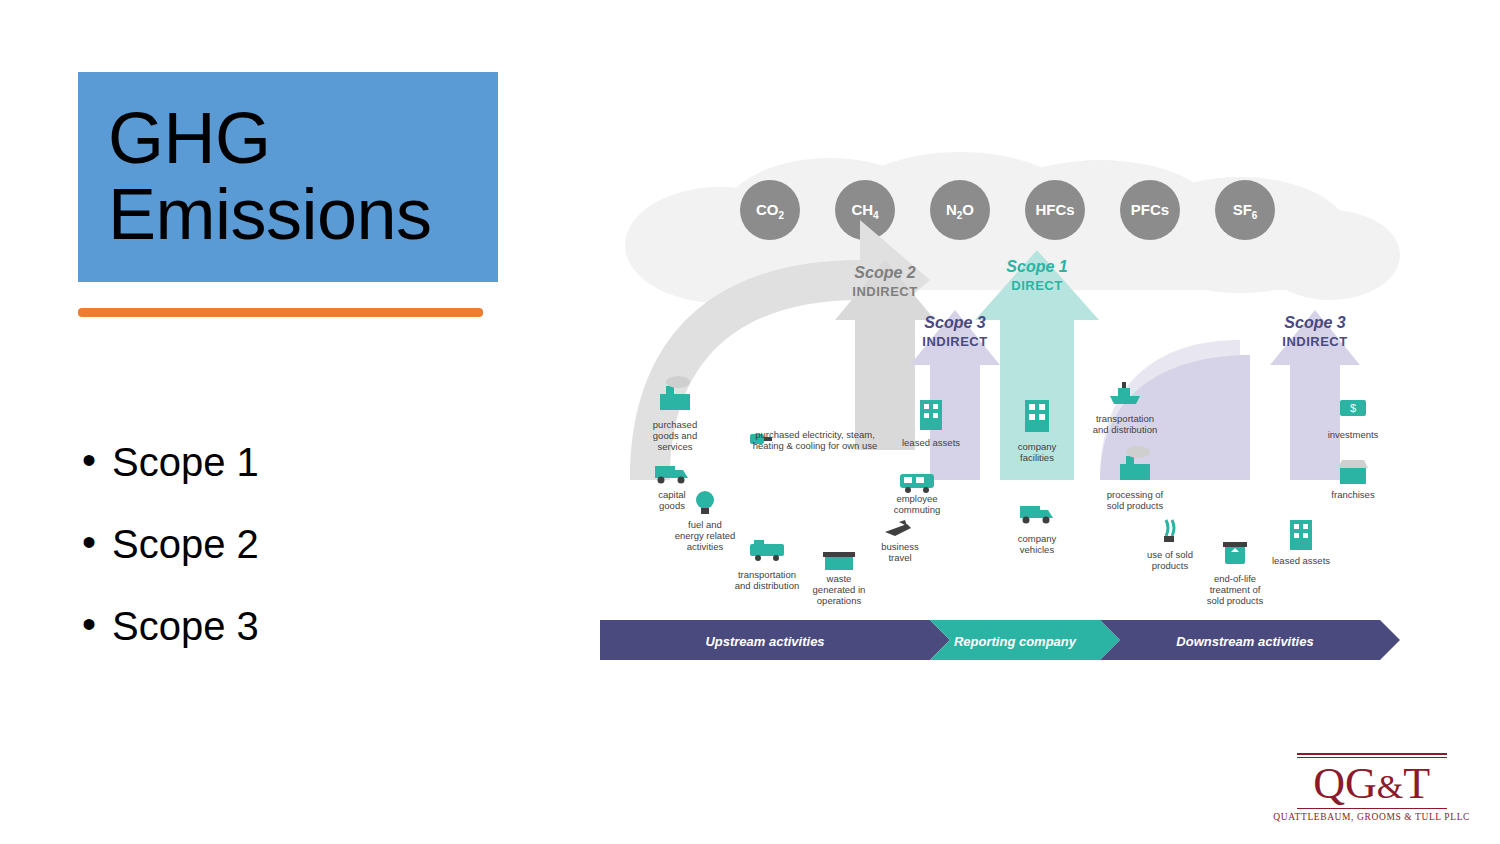GHG
Emissions
Scope 1
Scope 2
Scope 3
CO2 CH4 N2O HFCs PFCs SF6 Scope 2 INDIRECT Scope 1 DIRECT Scope 3 INDIRECT Scope 3 INDIRECT purchased goods and services capital goods fuel and energy related activities transportation and distribution waste generated in operations business travel employee commuting leased assets purchased electricity, steam, heating & cooling for own use company facilities company vehicles transportation and distribution processing of sold products use of sold products end-of-life treatment of sold products leased assets $ investments franchises Upstream activities Reporting company Downstream activities
QG&T
QUATTLEBAUM, GROOMS & TULL PLLC